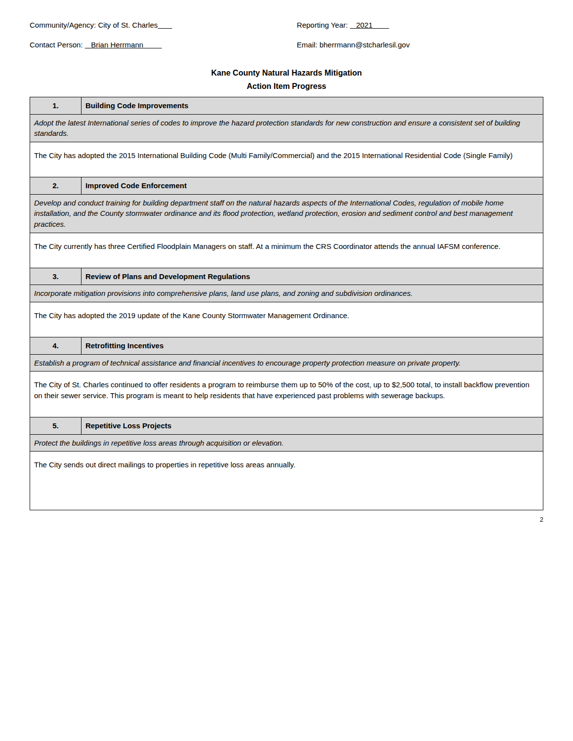Community/Agency: City of St. Charles
Reporting Year: 2021
Contact Person: Brian Herrmann
Email: bherrmann@stcharlesil.gov
Kane County Natural Hazards Mitigation
Action Item Progress
| 1. | Building Code Improvements |
| Adopt the latest International series of codes to improve the hazard protection standards for new construction and ensure a consistent set of building standards. |
| The City has adopted the 2015 International Building Code (Multi Family/Commercial) and the 2015 International Residential Code (Single Family) |
| 2. | Improved Code Enforcement |
| Develop and conduct training for building department staff on the natural hazards aspects of the International Codes, regulation of mobile home installation, and the County stormwater ordinance and its flood protection, wetland protection, erosion and sediment control and best management practices. |
| The City currently has three Certified Floodplain Managers on staff. At a minimum the CRS Coordinator attends the annual IAFSM conference. |
| 3. | Review of Plans and Development Regulations |
| Incorporate mitigation provisions into comprehensive plans, land use plans, and zoning and subdivision ordinances. |
| The City has adopted the 2019 update of the Kane County Stormwater Management Ordinance. |
| 4. | Retrofitting Incentives |
| Establish a program of technical assistance and financial incentives to encourage property protection measure on private property. |
| The City of St. Charles continued to offer residents a program to reimburse them up to 50% of the cost, up to $2,500 total, to install backflow prevention on their sewer service. This program is meant to help residents that have experienced past problems with sewerage backups. |
| 5. | Repetitive Loss Projects |
| Protect the buildings in repetitive loss areas through acquisition or elevation. |
| The City sends out direct mailings to properties in repetitive loss areas annually. |
2